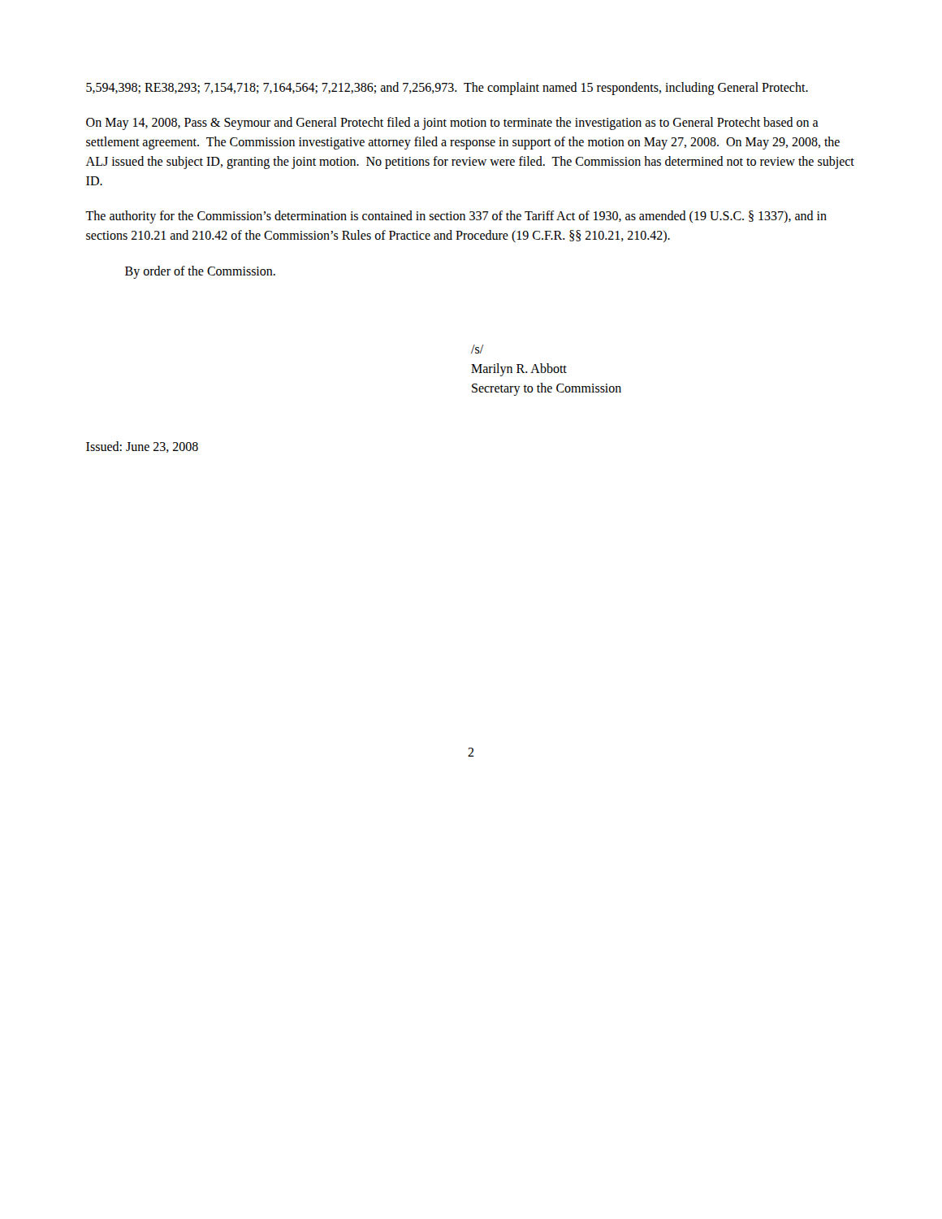5,594,398; RE38,293; 7,154,718; 7,164,564; 7,212,386; and 7,256,973. The complaint named 15 respondents, including General Protecht.
On May 14, 2008, Pass & Seymour and General Protecht filed a joint motion to terminate the investigation as to General Protecht based on a settlement agreement. The Commission investigative attorney filed a response in support of the motion on May 27, 2008. On May 29, 2008, the ALJ issued the subject ID, granting the joint motion. No petitions for review were filed. The Commission has determined not to review the subject ID.
The authority for the Commission’s determination is contained in section 337 of the Tariff Act of 1930, as amended (19 U.S.C. § 1337), and in sections 210.21 and 210.42 of the Commission’s Rules of Practice and Procedure (19 C.F.R. §§ 210.21, 210.42).
By order of the Commission.
/s/
Marilyn R. Abbott
Secretary to the Commission
Issued: June 23, 2008
2